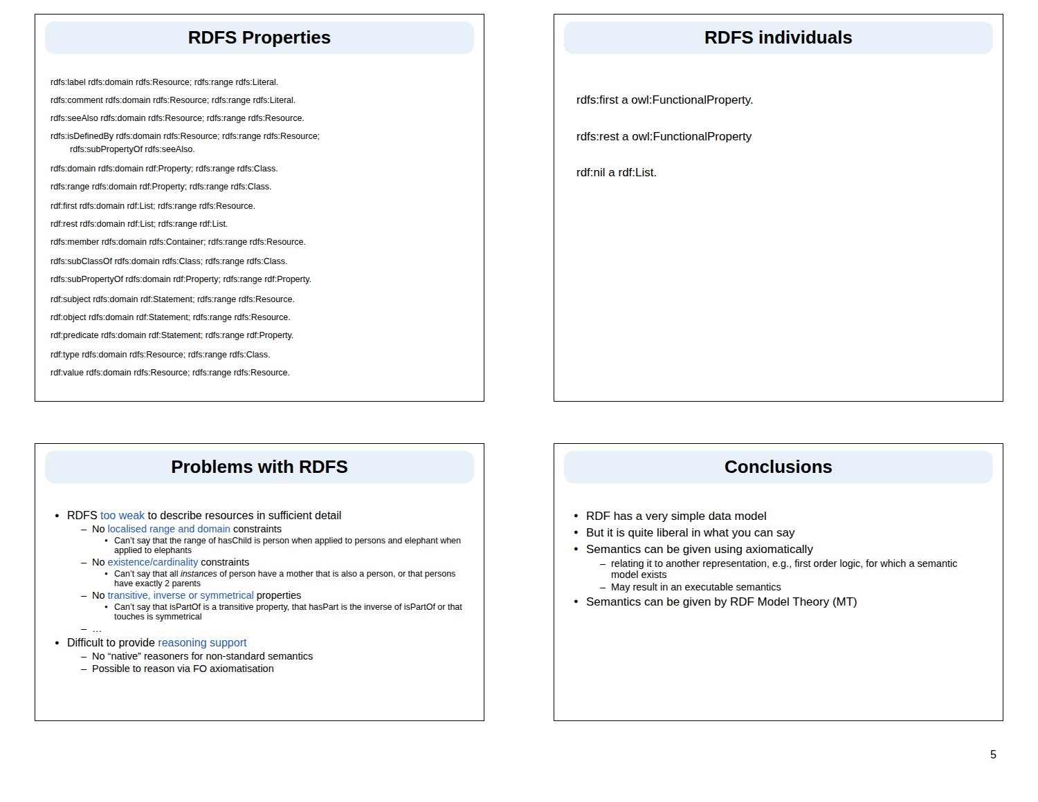RDFS Properties
rdfs:label rdfs:domain rdfs:Resource; rdfs:range rdfs:Literal.
rdfs:comment rdfs:domain rdfs:Resource; rdfs:range rdfs:Literal.
rdfs:seeAlso rdfs:domain rdfs:Resource; rdfs:range rdfs:Resource.
rdfs:isDefinedBy rdfs:domain rdfs:Resource; rdfs:range rdfs:Resource;rdfs:subPropertyOf rdfs:seeAlso.
rdfs:domain rdfs:domain rdf:Property; rdfs:range rdfs:Class.
rdfs:range rdfs:domain rdf:Property; rdfs:range rdfs:Class.
rdf:first rdfs:domain rdf:List; rdfs:range rdfs:Resource.
rdf:rest rdfs:domain rdf:List; rdfs:range rdf:List.
rdfs:member rdfs:domain rdfs:Container; rdfs:range rdfs:Resource.
rdfs:subClassOf rdfs:domain rdfs:Class; rdfs:range rdfs:Class.
rdfs:subPropertyOf rdfs:domain rdf:Property; rdfs:range rdf:Property.
rdf:subject rdfs:domain rdf:Statement; rdfs:range rdfs:Resource.
rdf:object rdfs:domain rdf:Statement; rdfs:range rdfs:Resource.
rdf:predicate rdfs:domain rdf:Statement; rdfs:range rdf:Property.
rdf:type rdfs:domain rdfs:Resource; rdfs:range rdfs:Class.
rdf:value rdfs:domain rdfs:Resource; rdfs:range rdfs:Resource.
RDFS individuals
rdfs:first a owl:FunctionalProperty.
rdfs:rest a owl:FunctionalProperty
rdf:nil a rdf:List.
Problems with RDFS
RDFS too weak to describe resources in sufficient detail
No localised range and domain constraints
Can’t say that the range of hasChild is person when applied to persons and elephant when applied to elephants
No existence/cardinality constraints
Can’t say that all instances of person have a mother that is also a person, or that persons have exactly 2 parents
No transitive, inverse or symmetrical properties
Can’t say that isPartOf is a transitive property, that hasPart is the inverse of isPartOf or that touches is symmetrical
…
Difficult to provide reasoning support
No “native” reasoners for non-standard semantics
Possible to reason via FO axiomatisation
Conclusions
RDF has a very simple data model
But it is quite liberal in what you can say
Semantics can be given using axiomatically
relating it to another representation, e.g., first order logic, for which a semantic model exists
May result in an executable semantics
Semantics can be given by RDF Model Theory (MT)
5